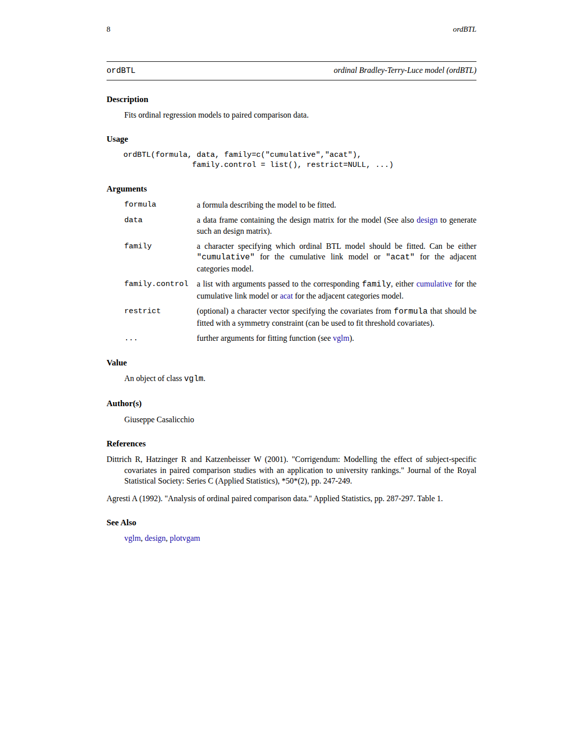8 ordBTL
ordBTL ordinal Bradley-Terry-Luce model (ordBTL)
Description
Fits ordinal regression models to paired comparison data.
Usage
ordBTL(formula, data, family=c("cumulative","acat"),
               family.control = list(), restrict=NULL, ...)
Arguments
formula
a formula describing the model to be fitted.
data
a data frame containing the design matrix for the model (See also design to generate such an design matrix).
family
a character specifying which ordinal BTL model should be fitted. Can be either "cumulative" for the cumulative link model or "acat" for the adjacent categories model.
family.control
a list with arguments passed to the corresponding family, either cumulative for the cumulative link model or acat for the adjacent categories model.
restrict
(optional) a character vector specifying the covariates from formula that should be fitted with a symmetry constraint (can be used to fit threshold covariates).
...
further arguments for fitting function (see vglm).
Value
An object of class vglm.
Author(s)
Giuseppe Casalicchio
References
Dittrich R, Hatzinger R and Katzenbeisser W (2001). "Corrigendum: Modelling the effect of subject-specific covariates in paired comparison studies with an application to university rankings." Journal of the Royal Statistical Society: Series C (Applied Statistics), *50*(2), pp. 247-249.
Agresti A (1992). "Analysis of ordinal paired comparison data." Applied Statistics, pp. 287-297. Table 1.
See Also
vglm, design, plotvgam